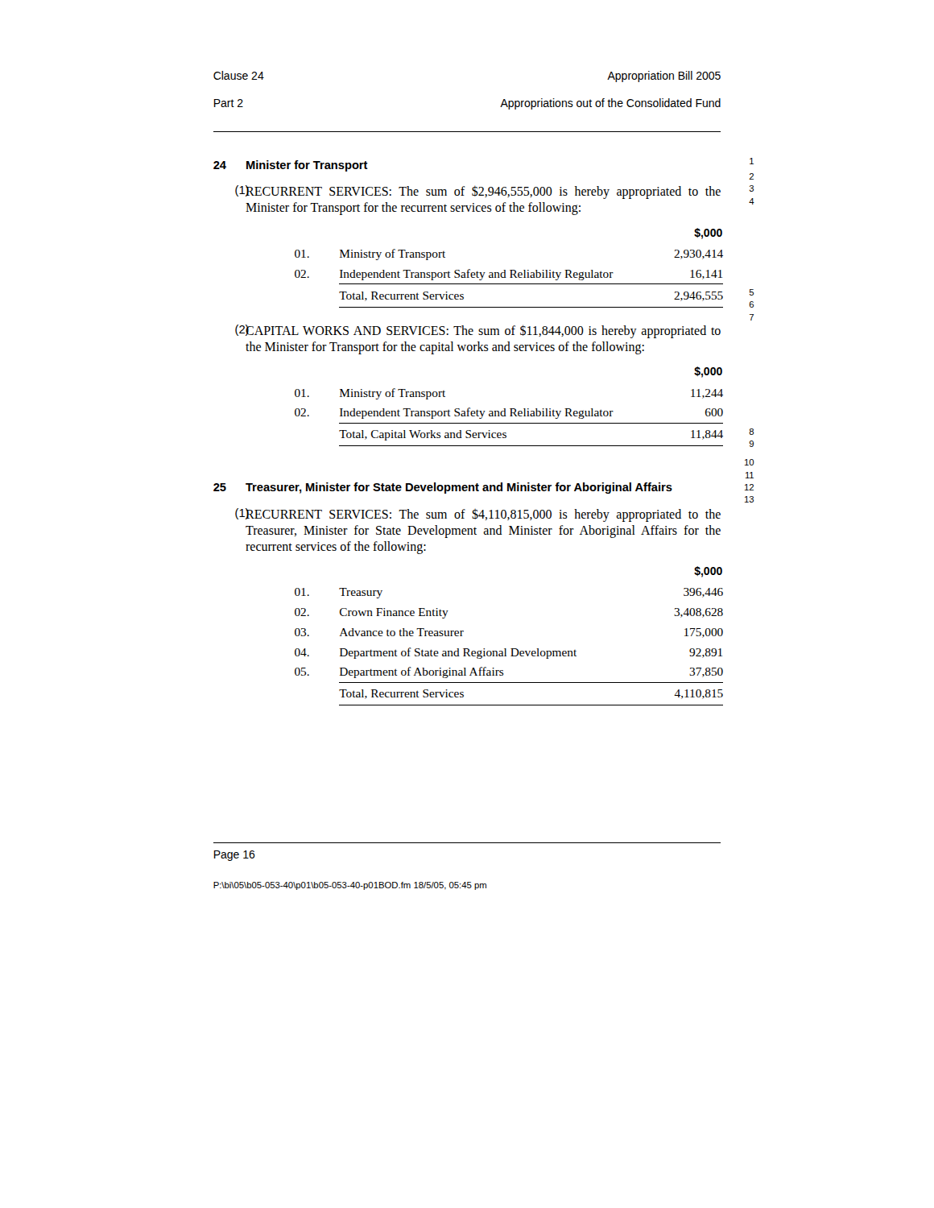Clause 24
Appropriation Bill 2005
Part 2
Appropriations out of the Consolidated Fund
1
2
3
4
5
6
7
8
9
10
11
12
13
24
Minister for Transport
(1)
RECURRENT SERVICES: The sum of $2,946,555,000 is hereby appropriated to the Minister for Transport for the recurrent services of the following:
| | | $,000 |
| 01. | Ministry of Transport | 2,930,414 |
| 02. | Independent Transport Safety and Reliability Regulator | 16,141 |
| | Total, Recurrent Services | 2,946,555 |
(2)
CAPITAL WORKS AND SERVICES: The sum of $11,844,000 is hereby appropriated to the Minister for Transport for the capital works and services of the following:
| | | $,000 |
| 01. | Ministry of Transport | 11,244 |
| 02. | Independent Transport Safety and Reliability Regulator | 600 |
| | Total, Capital Works and Services | 11,844 |
25
Treasurer, Minister for State Development and Minister for Aboriginal Affairs
(1)
RECURRENT SERVICES: The sum of $4,110,815,000 is hereby appropriated to the Treasurer, Minister for State Development and Minister for Aboriginal Affairs for the recurrent services of the following:
| | | $,000 |
| 01. | Treasury | 396,446 |
| 02. | Crown Finance Entity | 3,408,628 |
| 03. | Advance to the Treasurer | 175,000 |
| 04. | Department of State and Regional Development | 92,891 |
| 05. | Department of Aboriginal Affairs | 37,850 |
| | Total, Recurrent Services | 4,110,815 |
Page 16
P:\bi\05\b05-053-40\p01\b05-053-40-p01BOD.fm 18/5/05, 05:45 pm